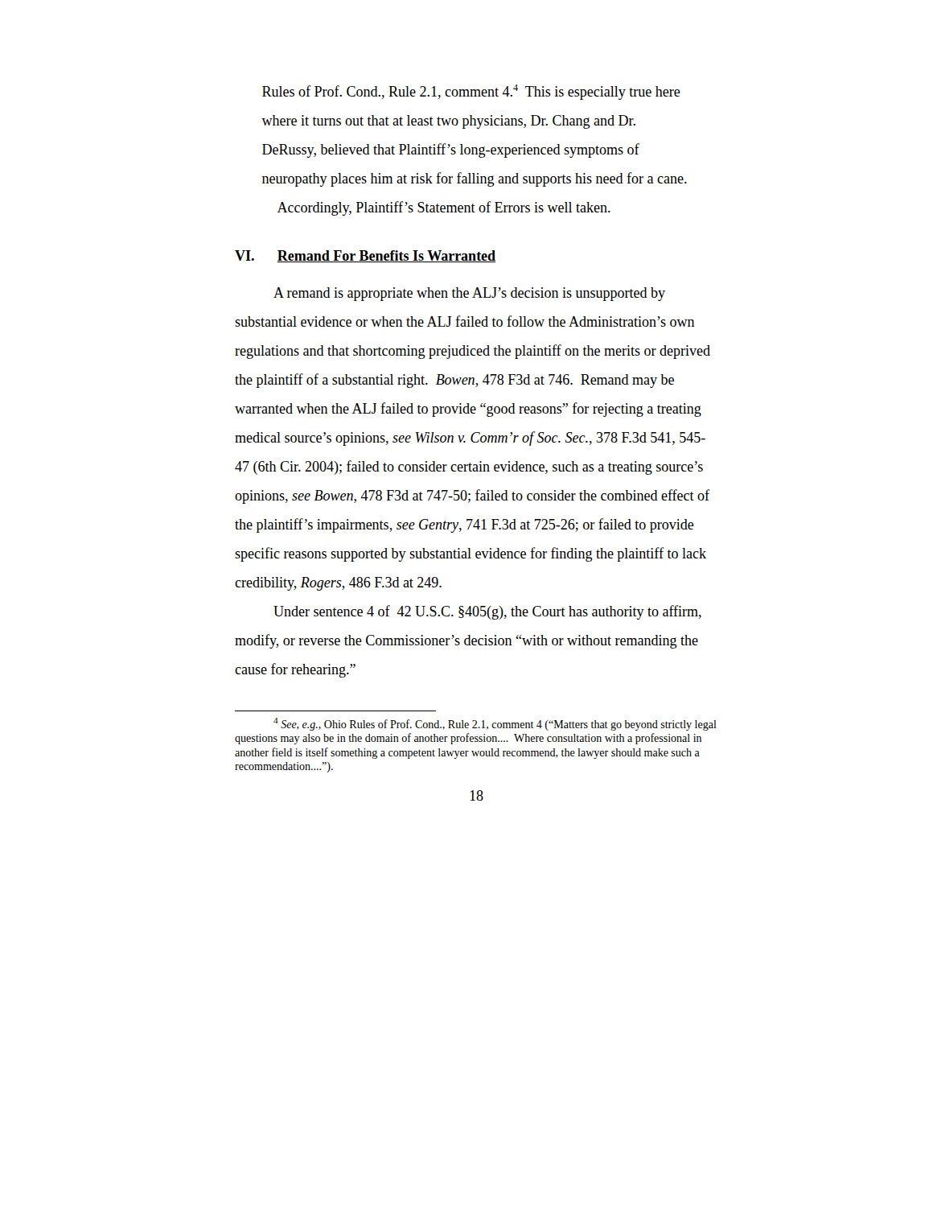Rules of Prof. Cond., Rule 2.1, comment 4.4 This is especially true here where it turns out that at least two physicians, Dr. Chang and Dr. DeRussy, believed that Plaintiff’s long-experienced symptoms of neuropathy places him at risk for falling and supports his need for a cane.
Accordingly, Plaintiff’s Statement of Errors is well taken.
VI. Remand For Benefits Is Warranted
A remand is appropriate when the ALJ’s decision is unsupported by substantial evidence or when the ALJ failed to follow the Administration’s own regulations and that shortcoming prejudiced the plaintiff on the merits or deprived the plaintiff of a substantial right. Bowen, 478 F3d at 746. Remand may be warranted when the ALJ failed to provide “good reasons” for rejecting a treating medical source’s opinions, see Wilson v. Comm’r of Soc. Sec., 378 F.3d 541, 545-47 (6th Cir. 2004); failed to consider certain evidence, such as a treating source’s opinions, see Bowen, 478 F3d at 747-50; failed to consider the combined effect of the plaintiff’s impairments, see Gentry, 741 F.3d at 725-26; or failed to provide specific reasons supported by substantial evidence for finding the plaintiff to lack credibility, Rogers, 486 F.3d at 249.
Under sentence 4 of 42 U.S.C. §405(g), the Court has authority to affirm, modify, or reverse the Commissioner’s decision “with or without remanding the cause for rehearing.”
4 See, e.g., Ohio Rules of Prof. Cond., Rule 2.1, comment 4 (“Matters that go beyond strictly legal questions may also be in the domain of another profession.... Where consultation with a professional in another field is itself something a competent lawyer would recommend, the lawyer should make such a recommendation....”).
18